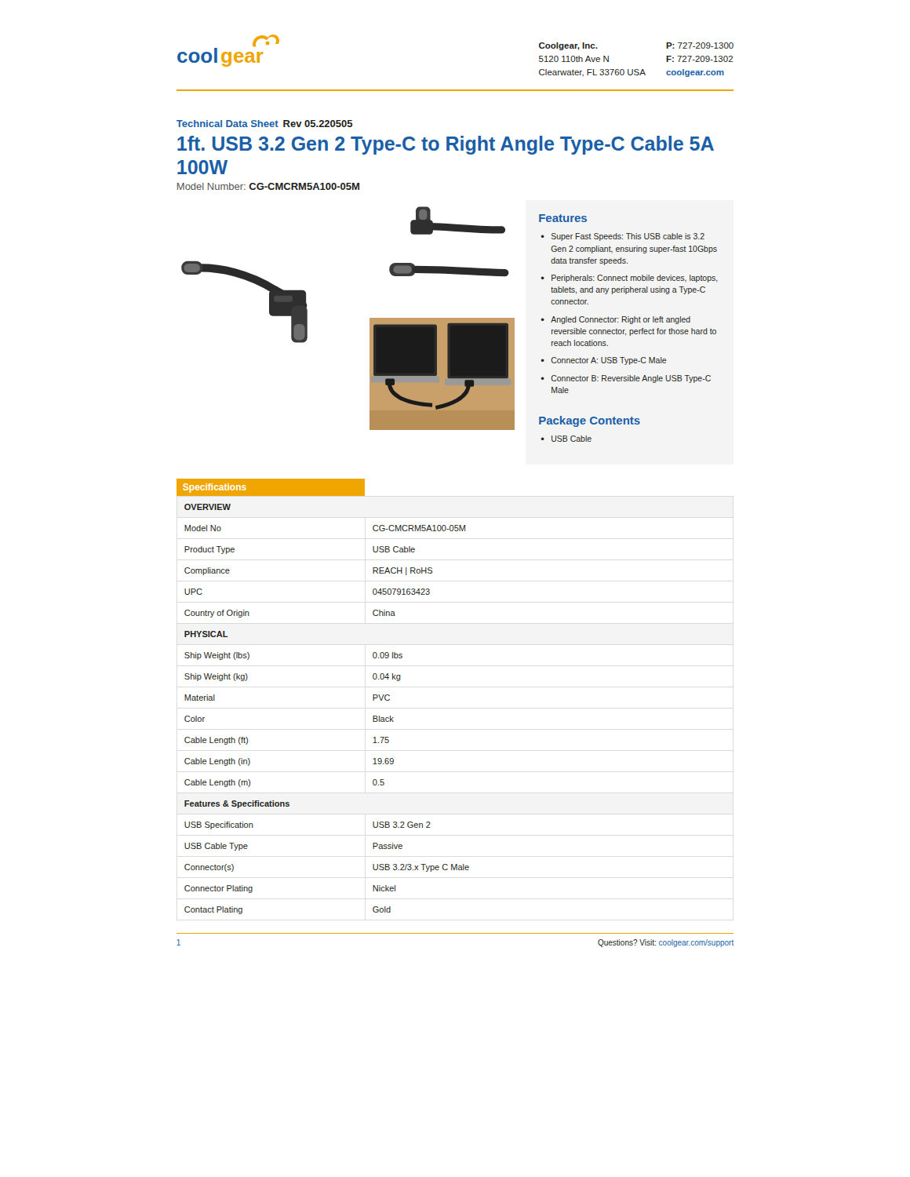cool gear
Coolgear, Inc.
5120 110th Ave N
Clearwater, FL 33760 USA
P: 727-209-1300
F: 727-209-1302
coolgear.com
Technical Data Sheet Rev 05.220505
1ft. USB 3.2 Gen 2 Type-C to Right Angle Type-C Cable 5A 100W
Model Number: CG-CMCRM5A100-05M
Features
Super Fast Speeds: This USB cable is 3.2 Gen 2 compliant, ensuring super-fast 10Gbps data transfer speeds.
Peripherals: Connect mobile devices, laptops, tablets, and any peripheral using a Type-C connector.
Angled Connector: Right or left angled reversible connector, perfect for those hard to reach locations.
Connector A: USB Type-C Male
Connector B: Reversible Angle USB Type-C Male
Package Contents
USB Cable
Specifications
| OVERVIEW |
| Model No | CG-CMCRM5A100-05M |
| Product Type | USB Cable |
| Compliance | REACH / RoHS |
| UPC | 045079163423 |
| Country of Origin | China |
| PHYSICAL |
| Ship Weight (lbs) | 0.09 lbs |
| Ship Weight (kg) | 0.04 kg |
| Material | PVC |
| Color | Black |
| Cable Length (ft) | 1.75 |
| Cable Length (in) | 19.69 |
| Cable Length (m) | 0.5 |
| Features & Specifications |
| USB Specification | USB 3.2 Gen 2 |
| USB Cable Type | Passive |
| Connector(s) | USB 3.2/3.x Type C Male |
| Connector Plating | Nickel |
| Contact Plating | Gold |
1
Questions? Visit: coolgear.com/support